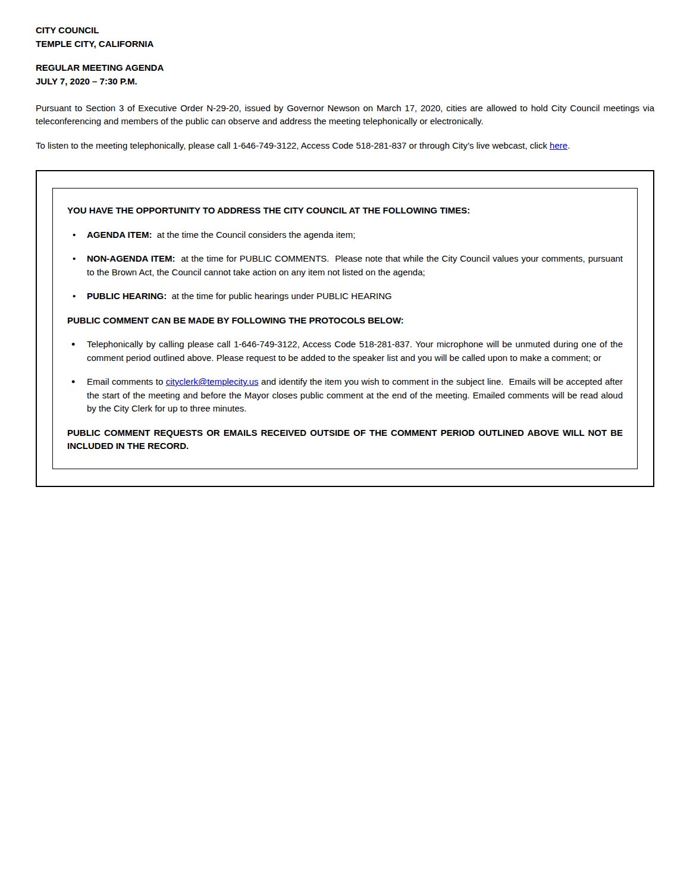CITY COUNCIL
TEMPLE CITY, CALIFORNIA
REGULAR MEETING AGENDA
JULY 7, 2020 – 7:30 P.M.
Pursuant to Section 3 of Executive Order N-29-20, issued by Governor Newson on March 17, 2020, cities are allowed to hold City Council meetings via teleconferencing and members of the public can observe and address the meeting telephonically or electronically.
To listen to the meeting telephonically, please call 1-646-749-3122, Access Code 518-281-837 or through City’s live webcast, click here.
YOU HAVE THE OPPORTUNITY TO ADDRESS THE CITY COUNCIL AT THE FOLLOWING TIMES:
AGENDA ITEM: at the time the Council considers the agenda item;
NON-AGENDA ITEM: at the time for PUBLIC COMMENTS. Please note that while the City Council values your comments, pursuant to the Brown Act, the Council cannot take action on any item not listed on the agenda;
PUBLIC HEARING: at the time for public hearings under PUBLIC HEARING
PUBLIC COMMENT CAN BE MADE BY FOLLOWING THE PROTOCOLS BELOW:
Telephonically by calling please call 1-646-749-3122, Access Code 518-281-837. Your microphone will be unmuted during one of the comment period outlined above. Please request to be added to the speaker list and you will be called upon to make a comment; or
Email comments to cityclerk@templecity.us and identify the item you wish to comment in the subject line. Emails will be accepted after the start of the meeting and before the Mayor closes public comment at the end of the meeting. Emailed comments will be read aloud by the City Clerk for up to three minutes.
PUBLIC COMMENT REQUESTS OR EMAILS RECEIVED OUTSIDE OF THE COMMENT PERIOD OUTLINED ABOVE WILL NOT BE INCLUDED IN THE RECORD.